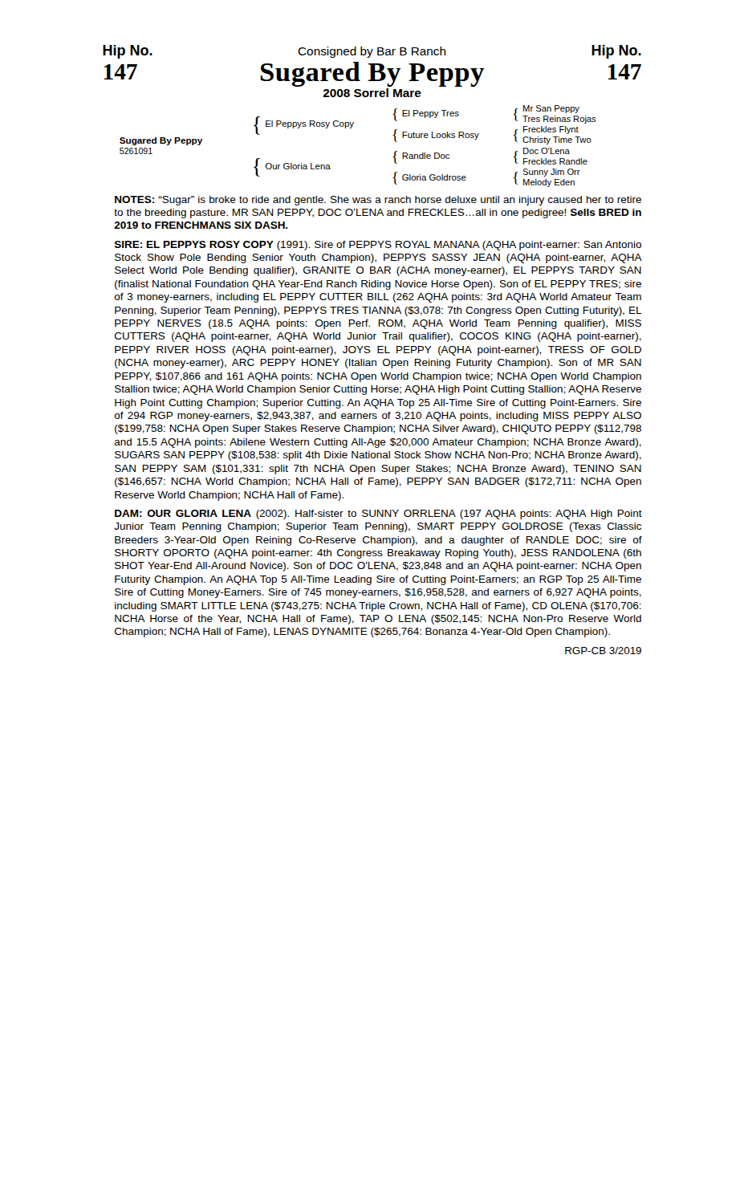Hip No.
Consigned by Bar B Ranch
Hip No.
147
Sugared By Peppy
147
2008 Sorrel Mare
| Sugared By Peppy 5261091 | { | El Peppys Rosy Copy | { | El Peppy Tres | { | Mr San Peppy Tres Reinas Rojas |
| { | Future Looks Rosy | { | Freckles Flynt Christy Time Two |
| { | Our Gloria Lena | { | Randle Doc | { | Doc O'Lena Freckles Randle |
| { | Gloria Goldrose | { | Sunny Jim Orr Melody Eden |
NOTES: “Sugar” is broke to ride and gentle. She was a ranch horse deluxe until an injury caused her to retire to the breeding pasture. MR SAN PEPPY, DOC O’LENA and FRECKLES…all in one pedigree! Sells BRED in 2019 to FRENCHMANS SIX DASH.
SIRE: EL PEPPYS ROSY COPY (1991). Sire of PEPPYS ROYAL MANANA (AQHA point-earner: San Antonio Stock Show Pole Bending Senior Youth Champion), PEPPYS SASSY JEAN (AQHA point-earner, AQHA Select World Pole Bending qualifier), GRANITE O BAR (ACHA money-earner), EL PEPPYS TARDY SAN (finalist National Foundation QHA Year-End Ranch Riding Novice Horse Open). Son of EL PEPPY TRES; sire of 3 money-earners, including EL PEPPY CUTTER BILL (262 AQHA points: 3rd AQHA World Amateur Team Penning, Superior Team Penning), PEPPYS TRES TIANNA ($3,078: 7th Congress Open Cutting Futurity), EL PEPPY NERVES (18.5 AQHA points: Open Perf. ROM, AQHA World Team Penning qualifier), MISS CUTTERS (AQHA point-earner, AQHA World Junior Trail qualifier), COCOS KING (AQHA point-earner), PEPPY RIVER HOSS (AQHA point-earner), JOYS EL PEPPY (AQHA point-earner), TRESS OF GOLD (NCHA money-earner), ARC PEPPY HONEY (Italian Open Reining Futurity Champion). Son of MR SAN PEPPY, $107,866 and 161 AQHA points: NCHA Open World Champion twice; NCHA Open World Champion Stallion twice; AQHA World Champion Senior Cutting Horse; AQHA High Point Cutting Stallion; AQHA Reserve High Point Cutting Champion; Superior Cutting. An AQHA Top 25 All-Time Sire of Cutting Point-Earners. Sire of 294 RGP money-earners, $2,943,387, and earners of 3,210 AQHA points, including MISS PEPPY ALSO ($199,758: NCHA Open Super Stakes Reserve Champion; NCHA Silver Award), CHIQUTO PEPPY ($112,798 and 15.5 AQHA points: Abilene Western Cutting All-Age $20,000 Amateur Champion; NCHA Bronze Award), SUGARS SAN PEPPY ($108,538: split 4th Dixie National Stock Show NCHA Non-Pro; NCHA Bronze Award), SAN PEPPY SAM ($101,331: split 7th NCHA Open Super Stakes; NCHA Bronze Award), TENINO SAN ($146,657: NCHA World Champion; NCHA Hall of Fame), PEPPY SAN BADGER ($172,711: NCHA Open Reserve World Champion; NCHA Hall of Fame).
DAM: OUR GLORIA LENA (2002). Half-sister to SUNNY ORRLENA (197 AQHA points: AQHA High Point Junior Team Penning Champion; Superior Team Penning), SMART PEPPY GOLDROSE (Texas Classic Breeders 3-Year-Old Open Reining Co-Reserve Champion), and a daughter of RANDLE DOC; sire of SHORTY OPORTO (AQHA point-earner: 4th Congress Breakaway Roping Youth), JESS RANDOLENA (6th SHOT Year-End All-Around Novice). Son of DOC O'LENA, $23,848 and an AQHA point-earner: NCHA Open Futurity Champion. An AQHA Top 5 All-Time Leading Sire of Cutting Point-Earners; an RGP Top 25 All-Time Sire of Cutting Money-Earners. Sire of 745 money-earners, $16,958,528, and earners of 6,927 AQHA points, including SMART LITTLE LENA ($743,275: NCHA Triple Crown, NCHA Hall of Fame), CD OLENA ($170,706: NCHA Horse of the Year, NCHA Hall of Fame), TAP O LENA ($502,145: NCHA Non-Pro Reserve World Champion; NCHA Hall of Fame), LENAS DYNAMITE ($265,764: Bonanza 4-Year-Old Open Champion).
RGP-CB 3/2019